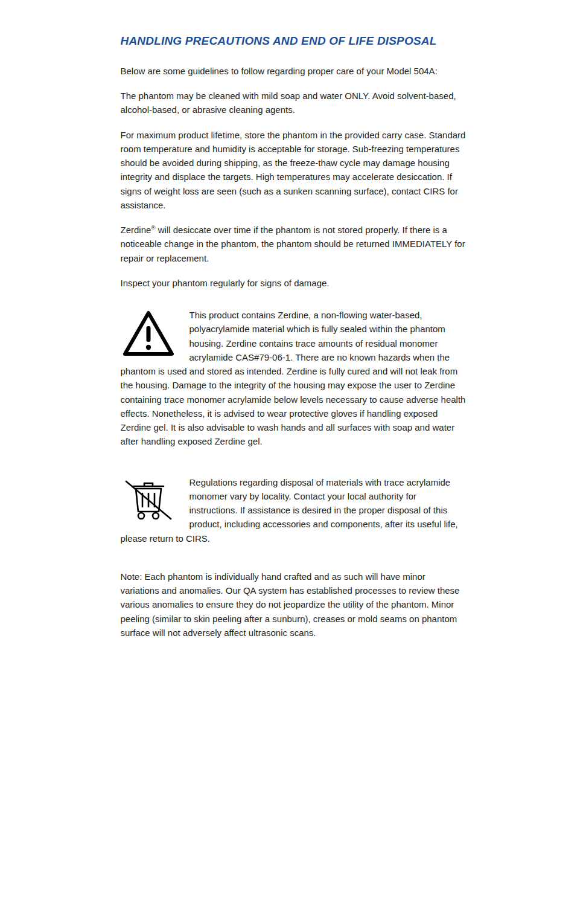Handling Precautions and End of Life Disposal
Below are some guidelines to follow regarding proper care of your Model 504A:
The phantom may be cleaned with mild soap and water ONLY. Avoid solvent-based, alcohol-based, or abrasive cleaning agents.
For maximum product lifetime, store the phantom in the provided carry case. Standard room temperature and humidity is acceptable for storage. Sub-freezing temperatures should be avoided during shipping, as the freeze-thaw cycle may damage housing integrity and displace the targets. High temperatures may accelerate desiccation. If signs of weight loss are seen (such as a sunken scanning surface), contact CIRS for assistance.
Zerdine® will desiccate over time if the phantom is not stored properly. If there is a noticeable change in the phantom, the phantom should be returned IMMEDIATELY for repair or replacement.
Inspect your phantom regularly for signs of damage.
This product contains Zerdine, a non-flowing water-based, polyacrylamide material which is fully sealed within the phantom housing. Zerdine contains trace amounts of residual monomer acrylamide CAS#79-06-1. There are no known hazards when the phantom is used and stored as intended. Zerdine is fully cured and will not leak from the housing. Damage to the integrity of the housing may expose the user to Zerdine containing trace monomer acrylamide below levels necessary to cause adverse health effects. Nonetheless, it is advised to wear protective gloves if handling exposed Zerdine gel. It is also advisable to wash hands and all surfaces with soap and water after handling exposed Zerdine gel.
Regulations regarding disposal of materials with trace acrylamide monomer vary by locality. Contact your local authority for instructions. If assistance is desired in the proper disposal of this product, including accessories and components, after its useful life, please return to CIRS.
Note: Each phantom is individually hand crafted and as such will have minor variations and anomalies. Our QA system has established processes to review these various anomalies to ensure they do not jeopardize the utility of the phantom. Minor peeling (similar to skin peeling after a sunburn), creases or mold seams on phantom surface will not adversely affect ultrasonic scans.